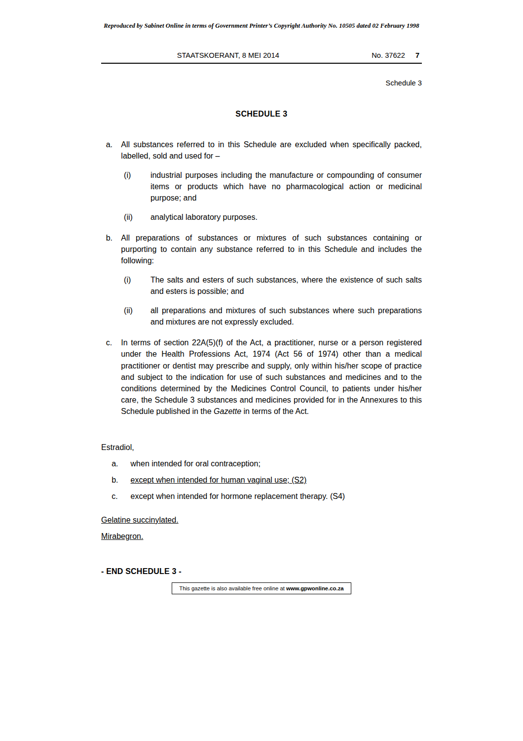Reproduced by Sabinet Online in terms of Government Printer’s Copyright Authority No. 10505 dated 02 February 1998
STAATSKOERANT, 8 MEI 2014
No. 376227
Schedule 3
SCHEDULE 3
a. All substances referred to in this Schedule are excluded when specifically packed, labelled, sold and used for –
(i) industrial purposes including the manufacture or compounding of consumer items or products which have no pharmacological action or medicinal purpose; and
(ii) analytical laboratory purposes.
b. All preparations of substances or mixtures of such substances containing or purporting to contain any substance referred to in this Schedule and includes the following:
(i) The salts and esters of such substances, where the existence of such salts and esters is possible; and
(ii) all preparations and mixtures of such substances where such preparations and mixtures are not expressly excluded.
c. In terms of section 22A(5)(f) of the Act, a practitioner, nurse or a person registered under the Health Professions Act, 1974 (Act 56 of 1974) other than a medical practitioner or dentist may prescribe and supply, only within his/her scope of practice and subject to the indication for use of such substances and medicines and to the conditions determined by the Medicines Control Council, to patients under his/her care, the Schedule 3 substances and medicines provided for in the Annexures to this Schedule published in the Gazette in terms of the Act.
Estradiol,
a. when intended for oral contraception;
b. except when intended for human vaginal use; (S2)
c. except when intended for hormone replacement therapy. (S4)
Gelatine succinylated.
Mirabegron.
- END SCHEDULE 3 -
This gazette is also available free online at www.gpwonline.co.za